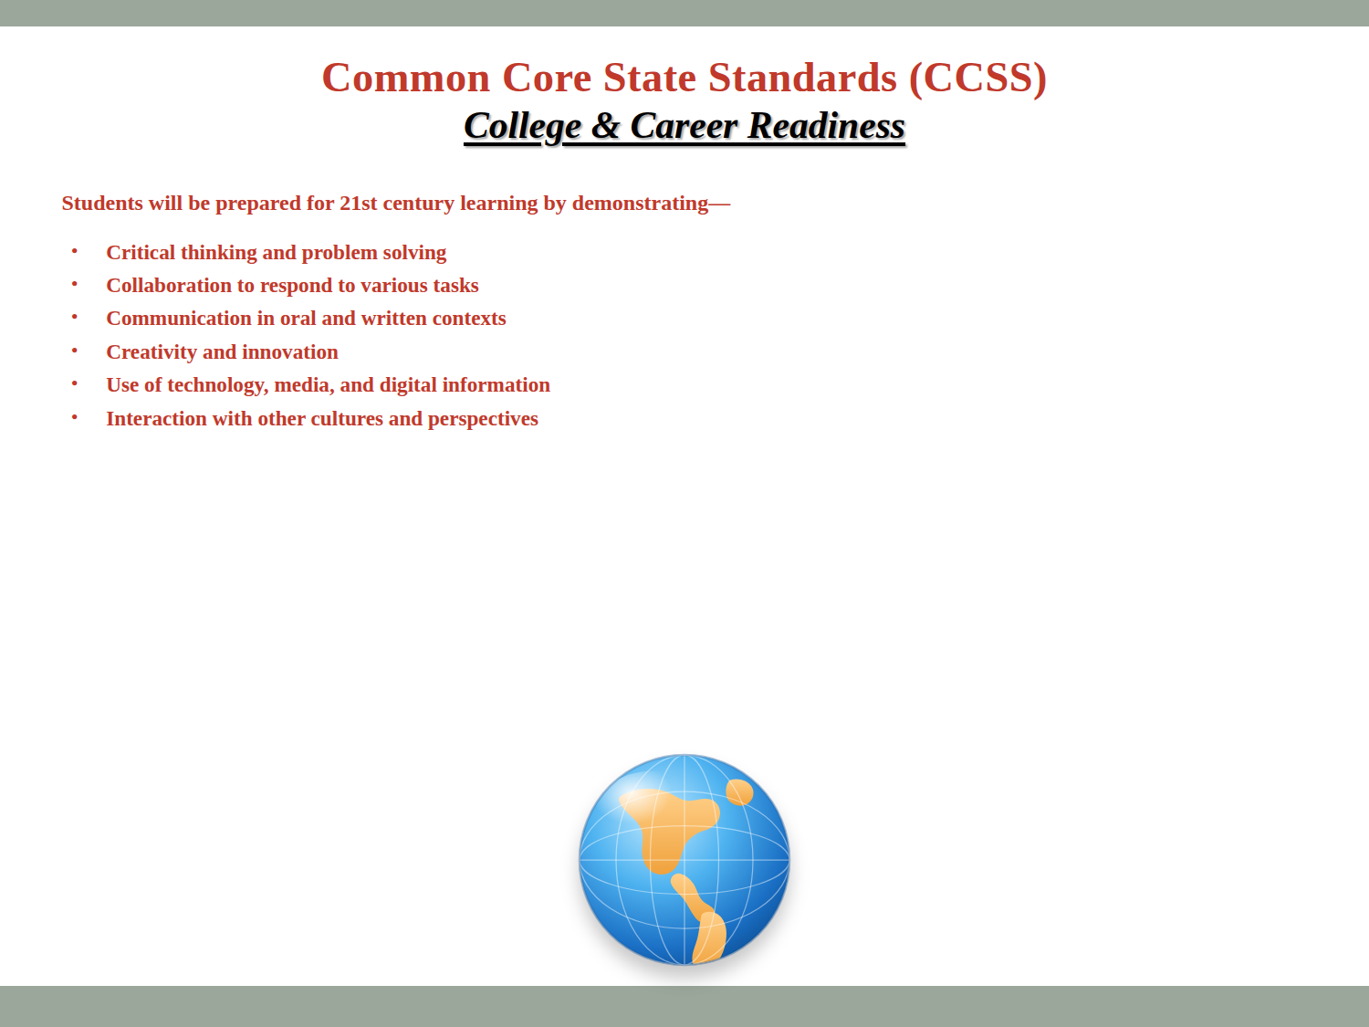Common Core State Standards (CCSS)
College & Career Readiness
Students will be prepared for 21st century learning by demonstrating—
Critical thinking and problem solving
Collaboration to respond to various tasks
Communication in oral and written contexts
Creativity and innovation
Use of technology, media, and digital information
Interaction with other cultures and perspectives